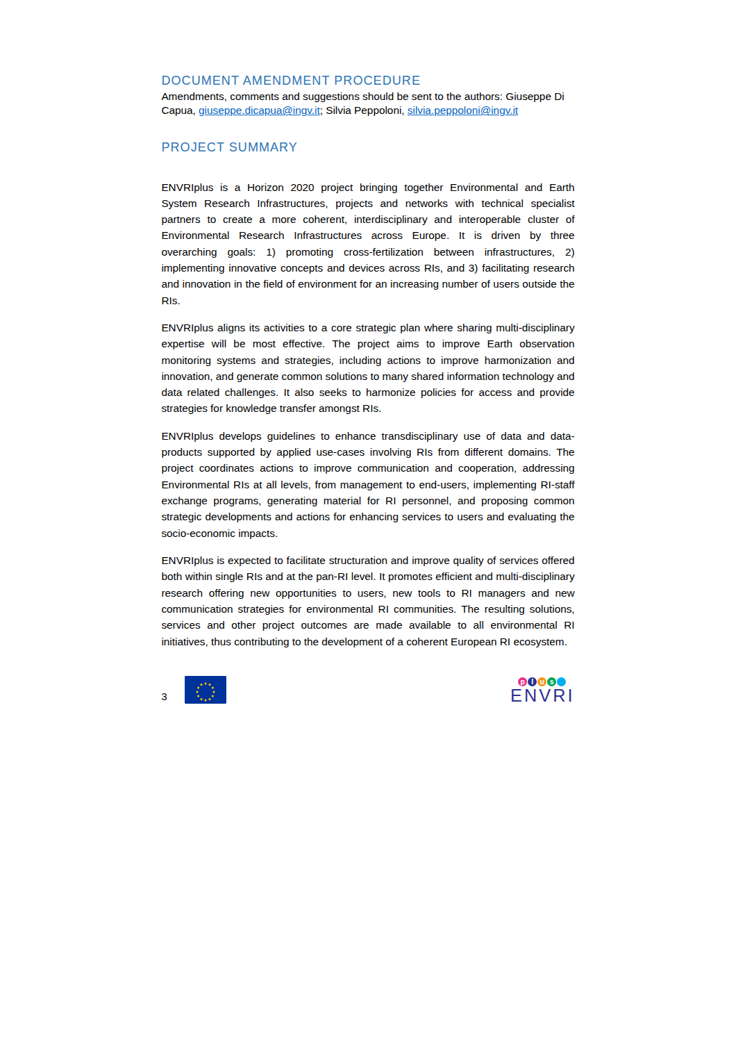Document Amendment Procedure
Amendments, comments and suggestions should be sent to the authors: Giuseppe Di Capua, giuseppe.dicapua@ingv.it; Silvia Peppoloni, silvia.peppoloni@ingv.it
Project Summary
ENVRIplus is a Horizon 2020 project bringing together Environmental and Earth System Research Infrastructures, projects and networks with technical specialist partners to create a more coherent, interdisciplinary and interoperable cluster of Environmental Research Infrastructures across Europe. It is driven by three overarching goals: 1) promoting cross-fertilization between infrastructures, 2) implementing innovative concepts and devices across RIs, and 3) facilitating research and innovation in the field of environment for an increasing number of users outside the RIs.
ENVRIplus aligns its activities to a core strategic plan where sharing multi-disciplinary expertise will be most effective. The project aims to improve Earth observation monitoring systems and strategies, including actions to improve harmonization and innovation, and generate common solutions to many shared information technology and data related challenges. It also seeks to harmonize policies for access and provide strategies for knowledge transfer amongst RIs.
ENVRIplus develops guidelines to enhance transdisciplinary use of data and data-products supported by applied use-cases involving RIs from different domains. The project coordinates actions to improve communication and cooperation, addressing Environmental RIs at all levels, from management to end-users, implementing RI-staff exchange programs, generating material for RI personnel, and proposing common strategic developments and actions for enhancing services to users and evaluating the socio-economic impacts.
ENVRIplus is expected to facilitate structuration and improve quality of services offered both within single RIs and at the pan-RI level. It promotes efficient and multi-disciplinary research offering new opportunities to users, new tools to RI managers and new communication strategies for environmental RI communities. The resulting solutions, services and other project outcomes are made available to all environmental RI initiatives, thus contributing to the development of a coherent European RI ecosystem.
3
pIus
ENVRI